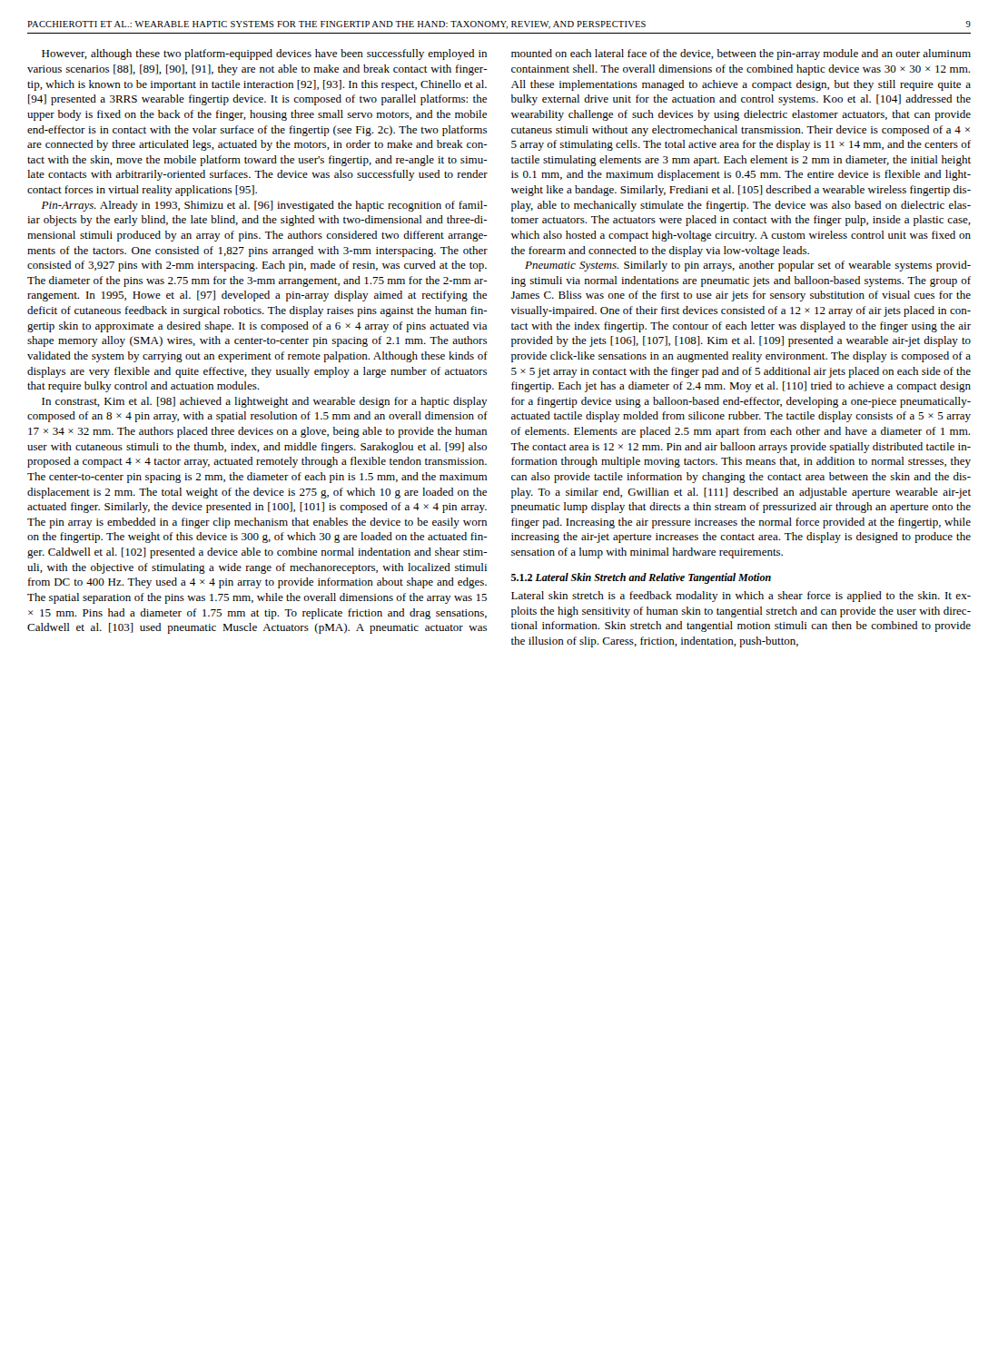Pacchierotti et al.: Wearable Haptic Systems for the Fingertip and the Hand: Taxonomy, Review, and Perspectives 9
However, although these two platform-equipped devices have been successfully employed in various scenarios [88], [89], [90], [91], they are not able to make and break contact with fingertip, which is known to be important in tactile interaction [92], [93]. In this respect, Chinello et al. [94] presented a 3RRS wearable fingertip device. It is composed of two parallel platforms: the upper body is fixed on the back of the finger, housing three small servo motors, and the mobile end-effector is in contact with the volar surface of the fingertip (see Fig. 2c). The two platforms are connected by three articulated legs, actuated by the motors, in order to make and break contact with the skin, move the mobile platform toward the user's fingertip, and re-angle it to simulate contacts with arbitrarily-oriented surfaces. The device was also successfully used to render contact forces in virtual reality applications [95].
Pin-Arrays. Already in 1993, Shimizu et al. [96] investigated the haptic recognition of familiar objects by the early blind, the late blind, and the sighted with two-dimensional and three-dimensional stimuli produced by an array of pins. The authors considered two different arrangements of the tactors. One consisted of 1,827 pins arranged with 3-mm interspacing. The other consisted of 3,927 pins with 2-mm interspacing. Each pin, made of resin, was curved at the top. The diameter of the pins was 2.75 mm for the 3-mm arrangement, and 1.75 mm for the 2-mm arrangement. In 1995, Howe et al. [97] developed a pin-array display aimed at rectifying the deficit of cutaneous feedback in surgical robotics. The display raises pins against the human fingertip skin to approximate a desired shape. It is composed of a 6 × 4 array of pins actuated via shape memory alloy (SMA) wires, with a center-to-center pin spacing of 2.1 mm. The authors validated the system by carrying out an experiment of remote palpation. Although these kinds of displays are very flexible and quite effective, they usually employ a large number of actuators that require bulky control and actuation modules.
In constrast, Kim et al. [98] achieved a lightweight and wearable design for a haptic display composed of an 8 × 4 pin array, with a spatial resolution of 1.5 mm and an overall dimension of 17 × 34 × 32 mm. The authors placed three devices on a glove, being able to provide the human user with cutaneous stimuli to the thumb, index, and middle fingers. Sarakoglou et al. [99] also proposed a compact 4 × 4 tactor array, actuated remotely through a flexible tendon transmission. The center-to-center pin spacing is 2 mm, the diameter of each pin is 1.5 mm, and the maximum displacement is 2 mm. The total weight of the device is 275 g, of which 10 g are loaded on the actuated finger. Similarly, the device presented in [100], [101] is composed of a 4 × 4 pin array. The pin array is embedded in a finger clip mechanism that enables the device to be easily worn on the fingertip. The weight of this device is 300 g, of which 30 g are loaded on the actuated finger. Caldwell et al. [102] presented a device able to combine normal indentation and shear stimuli, with the objective of stimulating a wide range of mechanoreceptors, with localized stimuli from DC to 400 Hz. They used a 4 × 4 pin array to provide information about shape and edges. The spatial separation of the pins was 1.75 mm, while the overall dimensions of the array was 15 × 15 mm. Pins had a diameter of 1.75 mm at tip. To replicate friction and drag sensations, Caldwell et al. [103] used pneumatic Muscle Actuators (pMA). A pneumatic actuator was mounted on each lateral face of the device, between the pin-array module and an outer aluminum containment shell. The overall dimensions of the combined haptic device was 30 × 30 × 12 mm. All these implementations managed to achieve a compact design, but they still require quite a bulky external drive unit for the actuation and control systems. Koo et al. [104] addressed the wearability challenge of such devices by using dielectric elastomer actuators, that can provide cutaneus stimuli without any electromechanical transmission. Their device is composed of a 4 × 5 array of stimulating cells. The total active area for the display is 11 × 14 mm, and the centers of tactile stimulating elements are 3 mm apart. Each element is 2 mm in diameter, the initial height is 0.1 mm, and the maximum displacement is 0.45 mm. The entire device is flexible and lightweight like a bandage. Similarly, Frediani et al. [105] described a wearable wireless fingertip display, able to mechanically stimulate the fingertip. The device was also based on dielectric elastomer actuators. The actuators were placed in contact with the finger pulp, inside a plastic case, which also hosted a compact high-voltage circuitry. A custom wireless control unit was fixed on the forearm and connected to the display via low-voltage leads.
Pneumatic Systems. Similarly to pin arrays, another popular set of wearable systems providing stimuli via normal indentations are pneumatic jets and balloon-based systems. The group of James C. Bliss was one of the first to use air jets for sensory substitution of visual cues for the visually-impaired. One of their first devices consisted of a 12 × 12 array of air jets placed in contact with the index fingertip. The contour of each letter was displayed to the finger using the air provided by the jets [106], [107], [108]. Kim et al. [109] presented a wearable air-jet display to provide click-like sensations in an augmented reality environment. The display is composed of a 5 × 5 jet array in contact with the finger pad and of 5 additional air jets placed on each side of the fingertip. Each jet has a diameter of 2.4 mm. Moy et al. [110] tried to achieve a compact design for a fingertip device using a balloon-based end-effector, developing a one-piece pneumatically-actuated tactile display molded from silicone rubber. The tactile display consists of a 5 × 5 array of elements. Elements are placed 2.5 mm apart from each other and have a diameter of 1 mm. The contact area is 12 × 12 mm. Pin and air balloon arrays provide spatially distributed tactile information through multiple moving tactors. This means that, in addition to normal stresses, they can also provide tactile information by changing the contact area between the skin and the display. To a similar end, Gwillian et al. [111] described an adjustable aperture wearable air-jet pneumatic lump display that directs a thin stream of pressurized air through an aperture onto the finger pad. Increasing the air pressure increases the normal force provided at the fingertip, while increasing the air-jet aperture increases the contact area. The display is designed to produce the sensation of a lump with minimal hardware requirements.
5.1.2 Lateral Skin Stretch and Relative Tangential Motion
Lateral skin stretch is a feedback modality in which a shear force is applied to the skin. It exploits the high sensitivity of human skin to tangential stretch and can provide the user with directional information. Skin stretch and tangential motion stimuli can then be combined to provide the illusion of slip. Caress, friction, indentation, push-button,